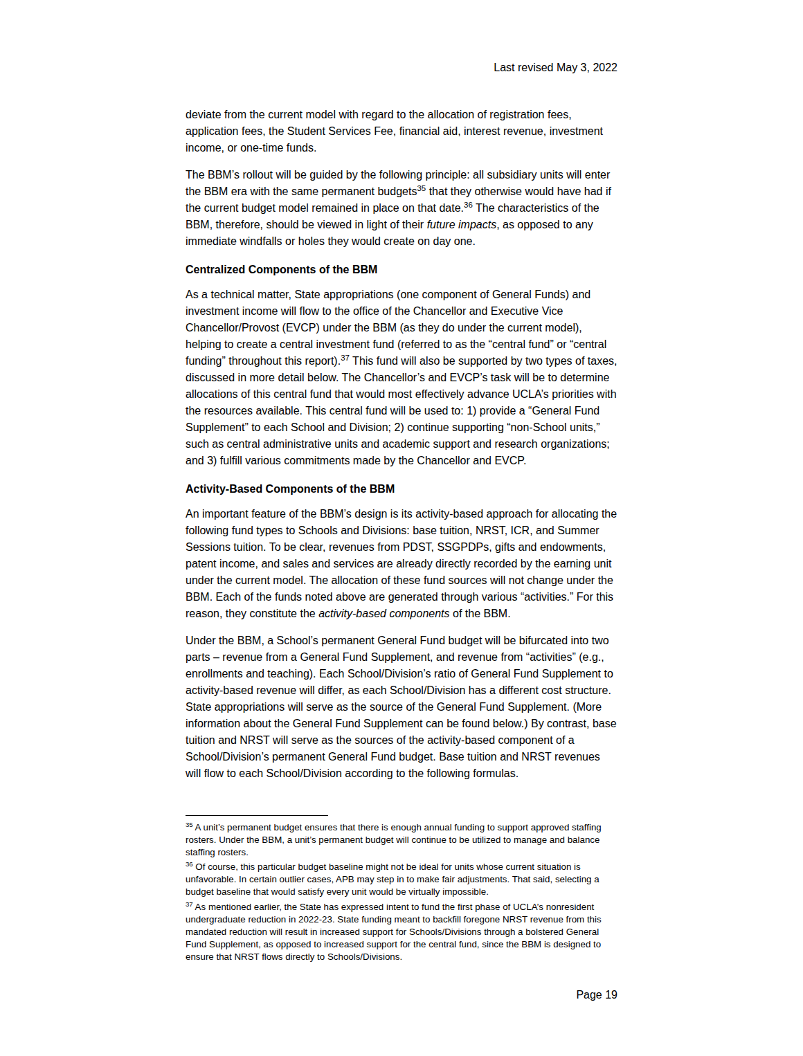Last revised May 3, 2022
deviate from the current model with regard to the allocation of registration fees, application fees, the Student Services Fee, financial aid, interest revenue, investment income, or one-time funds.
The BBM’s rollout will be guided by the following principle: all subsidiary units will enter the BBM era with the same permanent budgets35 that they otherwise would have had if the current budget model remained in place on that date.36 The characteristics of the BBM, therefore, should be viewed in light of their future impacts, as opposed to any immediate windfalls or holes they would create on day one.
Centralized Components of the BBM
As a technical matter, State appropriations (one component of General Funds) and investment income will flow to the office of the Chancellor and Executive Vice Chancellor/Provost (EVCP) under the BBM (as they do under the current model), helping to create a central investment fund (referred to as the “central fund” or “central funding” throughout this report).37 This fund will also be supported by two types of taxes, discussed in more detail below. The Chancellor’s and EVCP’s task will be to determine allocations of this central fund that would most effectively advance UCLA’s priorities with the resources available. This central fund will be used to: 1) provide a “General Fund Supplement” to each School and Division; 2) continue supporting “non-School units,” such as central administrative units and academic support and research organizations; and 3) fulfill various commitments made by the Chancellor and EVCP.
Activity-Based Components of the BBM
An important feature of the BBM’s design is its activity-based approach for allocating the following fund types to Schools and Divisions: base tuition, NRST, ICR, and Summer Sessions tuition. To be clear, revenues from PDST, SSGPDPs, gifts and endowments, patent income, and sales and services are already directly recorded by the earning unit under the current model. The allocation of these fund sources will not change under the BBM. Each of the funds noted above are generated through various “activities.” For this reason, they constitute the activity-based components of the BBM.
Under the BBM, a School’s permanent General Fund budget will be bifurcated into two parts – revenue from a General Fund Supplement, and revenue from “activities” (e.g., enrollments and teaching). Each School/Division’s ratio of General Fund Supplement to activity-based revenue will differ, as each School/Division has a different cost structure. State appropriations will serve as the source of the General Fund Supplement. (More information about the General Fund Supplement can be found below.) By contrast, base tuition and NRST will serve as the sources of the activity-based component of a School/Division’s permanent General Fund budget. Base tuition and NRST revenues will flow to each School/Division according to the following formulas.
35 A unit’s permanent budget ensures that there is enough annual funding to support approved staffing rosters. Under the BBM, a unit’s permanent budget will continue to be utilized to manage and balance staffing rosters.
36 Of course, this particular budget baseline might not be ideal for units whose current situation is unfavorable. In certain outlier cases, APB may step in to make fair adjustments. That said, selecting a budget baseline that would satisfy every unit would be virtually impossible.
37 As mentioned earlier, the State has expressed intent to fund the first phase of UCLA’s nonresident undergraduate reduction in 2022-23. State funding meant to backfill foregone NRST revenue from this mandated reduction will result in increased support for Schools/Divisions through a bolstered General Fund Supplement, as opposed to increased support for the central fund, since the BBM is designed to ensure that NRST flows directly to Schools/Divisions.
Page 19